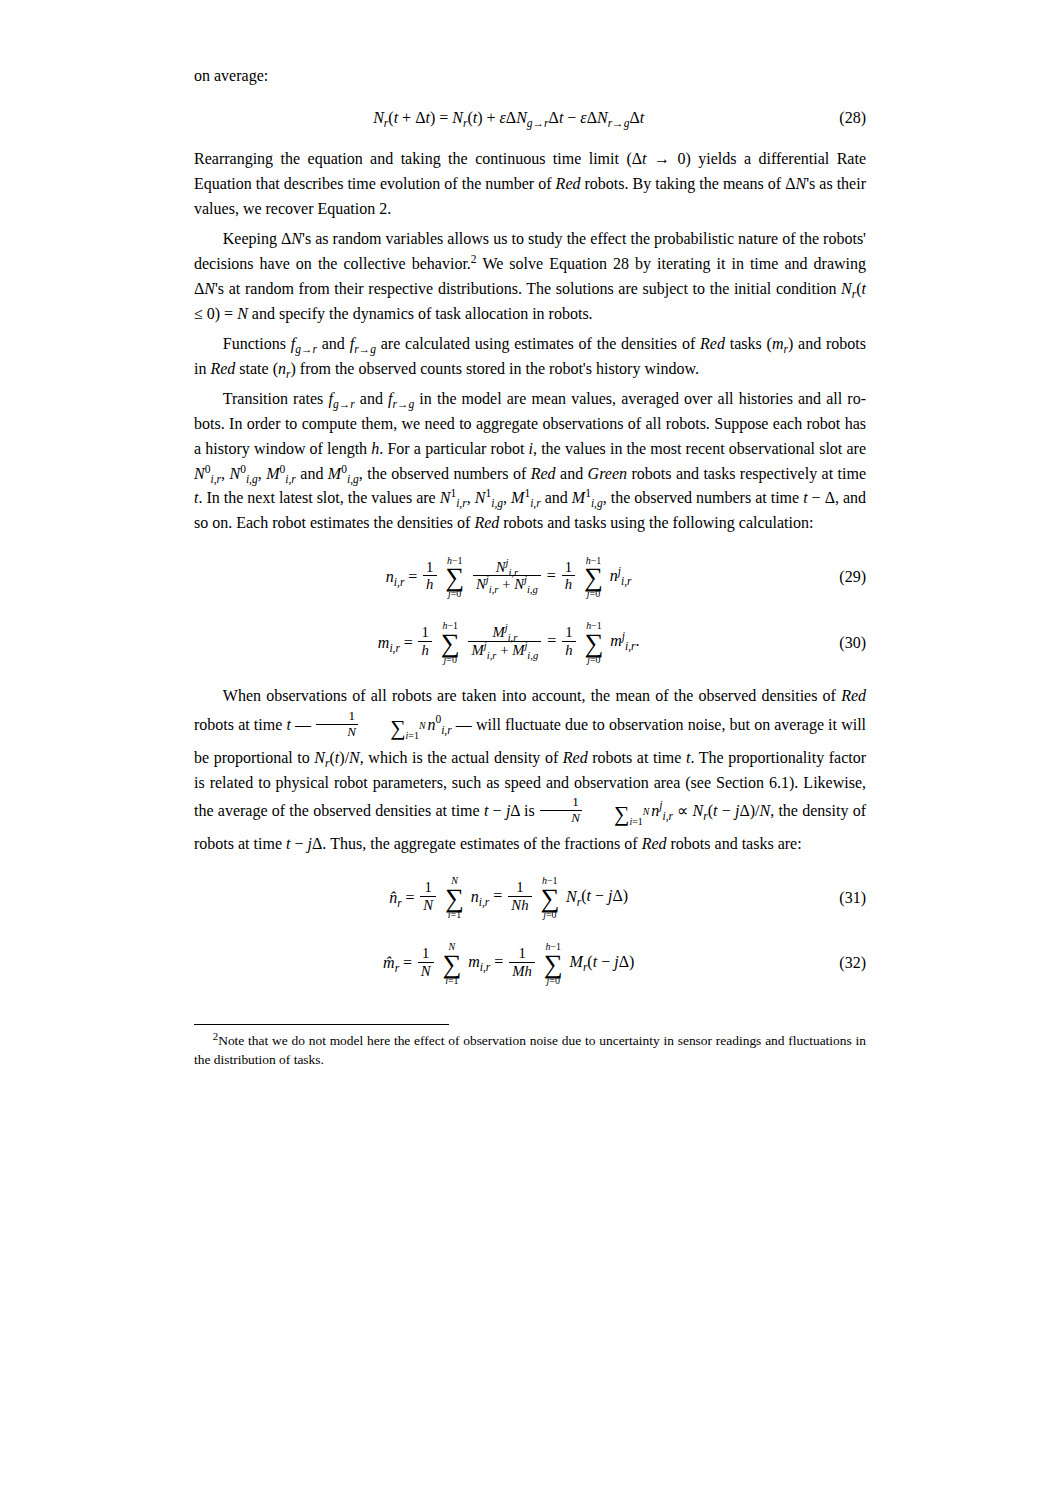on average:
Nr(t + Δt) = Nr(t) + ε ΔNg→r Δt − ε ΔNr→g Δt
(28)
Rearranging the equation and taking the continuous time limit (Δt → 0) yields a differential Rate Equation that describes time evolution of the number of Red robots. By taking the means of ΔN's as their values, we recover Equation 2.
Keeping ΔN's as random variables allows us to study the effect the probabilistic nature of the robots' decisions have on the collective behavior.2 We solve Equation 28 by iterating it in time and drawing ΔN's at random from their respective distributions. The solutions are subject to the initial condition Nr(t ≤ 0) = N and specify the dynamics of task allocation in robots.
Functions fg→r and fr→g are calculated using estimates of the densities of Red tasks (mr) and robots in Red state (nr) from the observed counts stored in the robot's history window.
Transition rates fg→r and fr→g in the model are mean values, averaged over all histories and all robots. In order to compute them, we need to aggregate observations of all robots. Suppose each robot has a history window of length h. For a particular robot i, the values in the most recent observational slot are N0i,r, N0i,g, M0i,r and M0i,g, the observed numbers of Red and Green robots and tasks respectively at time t. In the next latest slot, the values are N1i,r, N1i,g, M1i,r and M1i,g, the observed numbers at time t − Δ, and so on. Each robot estimates the densities of Red robots and tasks using the following calculation:
| n i,r | = | 1 h h −1 ∑ j =0 N j i,r N j i,r + N j i,g = 1 h h −1 ∑ j =0 n j i,r |
(29)
| m i,r | = | 1 h h −1 ∑ j =0 M j i,r M j i,r + M j i,g = 1 h h −1 ∑ j =0 m j i,r . |
(30)
When observations of all robots are taken into account, the mean of the observed densities of Red robots at time t — 1 N∑i=1N n0i,r — will fluctuate due to observation noise, but on average it will be proportional to Nr(t)/N, which is the actual density of Red robots at time t. The proportionality factor is related to physical robot parameters, such as speed and observation area (see Section 6.1). Likewise, the average of the observed densities at time t − j Δ is 1 N∑i=1N nji,r ∝ Nr(t − j Δ)/N, the density of robots at time t − j Δ. Thus, the aggregate estimates of the fractions of Red robots and tasks are:
| n̂ r | = | 1 N N ∑ i =1 n i,r = 1 Nh h −1 ∑ j =0 N r ( t − j Δ) |
(31)
| m̂ r | = | 1 N N ∑ i =1 m i,r = 1 Mh h −1 ∑ j =0 M r ( t − j Δ) |
(32)
2Note that we do not model here the effect of observation noise due to uncertainty in sensor readings and fluctuations in the distribution of tasks.